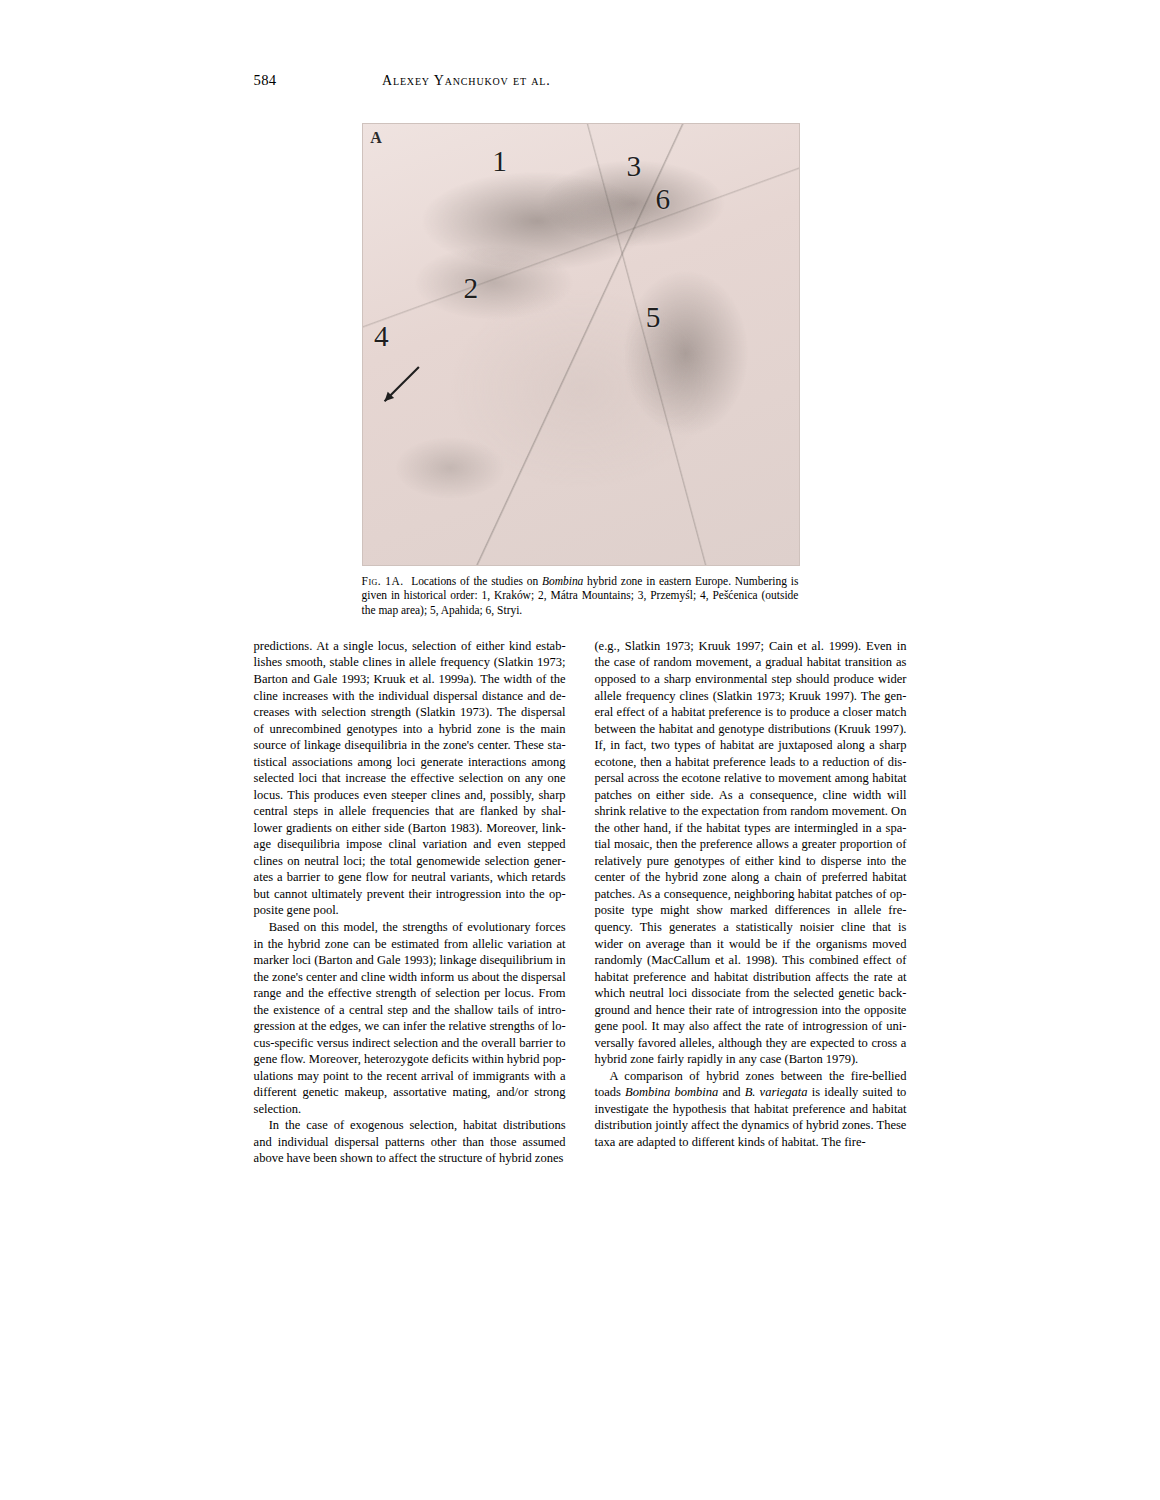584 Alexey Yanchukov et al.
A
1
2
3
4
5
6
Fig. 1A. Locations of the studies on Bombina hybrid zone in eastern Europe. Numbering is given in historical order: 1, Kraków; 2, Mátra Mountains; 3, Przemyśl; 4, Pešćenica (outside the map area); 5, Apahida; 6, Stryi.
predictions. At a single locus, selection of either kind establishes smooth, stable clines in allele frequency (Slatkin 1973; Barton and Gale 1993; Kruuk et al. 1999a). The width of the cline increases with the individual dispersal distance and decreases with selection strength (Slatkin 1973). The dispersal of unrecombined genotypes into a hybrid zone is the main source of linkage disequilibria in the zone's center. These statistical associations among loci generate interactions among selected loci that increase the effective selection on any one locus. This produces even steeper clines and, possibly, sharp central steps in allele frequencies that are flanked by shallower gradients on either side (Barton 1983). Moreover, linkage disequilibria impose clinal variation and even stepped clines on neutral loci; the total genomewide selection generates a barrier to gene flow for neutral variants, which retards but cannot ultimately prevent their introgression into the opposite gene pool.
Based on this model, the strengths of evolutionary forces in the hybrid zone can be estimated from allelic variation at marker loci (Barton and Gale 1993); linkage disequilibrium in the zone's center and cline width inform us about the dispersal range and the effective strength of selection per locus. From the existence of a central step and the shallow tails of introgression at the edges, we can infer the relative strengths of locus-specific versus indirect selection and the overall barrier to gene flow. Moreover, heterozygote deficits within hybrid populations may point to the recent arrival of immigrants with a different genetic makeup, assortative mating, and/or strong selection.
In the case of exogenous selection, habitat distributions and individual dispersal patterns other than those assumed above have been shown to affect the structure of hybrid zones
(e.g., Slatkin 1973; Kruuk 1997; Cain et al. 1999). Even in the case of random movement, a gradual habitat transition as opposed to a sharp environmental step should produce wider allele frequency clines (Slatkin 1973; Kruuk 1997). The general effect of a habitat preference is to produce a closer match between the habitat and genotype distributions (Kruuk 1997). If, in fact, two types of habitat are juxtaposed along a sharp ecotone, then a habitat preference leads to a reduction of dispersal across the ecotone relative to movement among habitat patches on either side. As a consequence, cline width will shrink relative to the expectation from random movement. On the other hand, if the habitat types are intermingled in a spatial mosaic, then the preference allows a greater proportion of relatively pure genotypes of either kind to disperse into the center of the hybrid zone along a chain of preferred habitat patches. As a consequence, neighboring habitat patches of opposite type might show marked differences in allele frequency. This generates a statistically noisier cline that is wider on average than it would be if the organisms moved randomly (MacCallum et al. 1998). This combined effect of habitat preference and habitat distribution affects the rate at which neutral loci dissociate from the selected genetic background and hence their rate of introgression into the opposite gene pool. It may also affect the rate of introgression of universally favored alleles, although they are expected to cross a hybrid zone fairly rapidly in any case (Barton 1979).
A comparison of hybrid zones between the fire-bellied toads Bombina bombina and B. variegata is ideally suited to investigate the hypothesis that habitat preference and habitat distribution jointly affect the dynamics of hybrid zones. These taxa are adapted to different kinds of habitat. The fire-